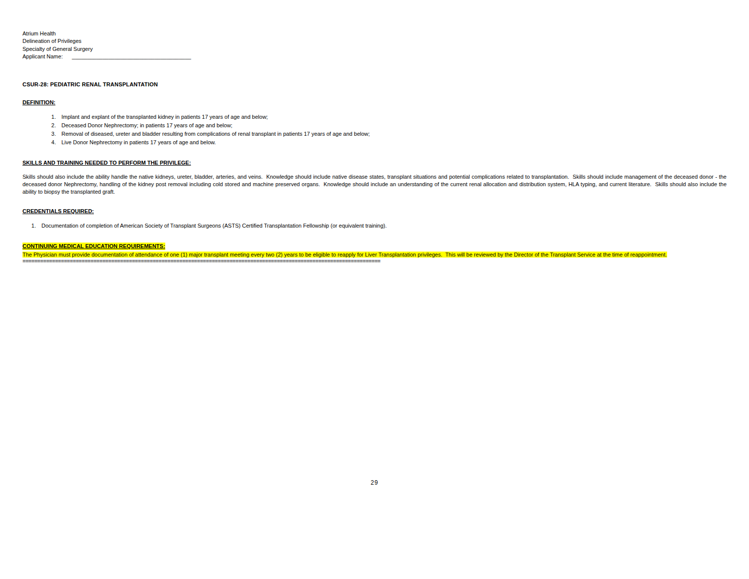Atrium Health
Delineation of Privileges
Specialty of General Surgery
Applicant Name: _______________________________________
CSUR-28: PEDIATRIC RENAL TRANSPLANTATION
DEFINITION:
Implant and explant of the transplanted kidney in patients 17 years of age and below;
Deceased Donor Nephrectomy; in patients 17 years of age and below;
Removal of diseased, ureter and bladder resulting from complications of renal transplant in patients 17 years of age and below;
Live Donor Nephrectomy in patients 17 years of age and below.
SKILLS AND TRAINING NEEDED TO PERFORM THE PRIVILEGE:
Skills should also include the ability handle the native kidneys, ureter, bladder, arteries, and veins. Knowledge should include native disease states, transplant situations and potential complications related to transplantation. Skills should include management of the deceased donor - the deceased donor Nephrectomy, handling of the kidney post removal including cold stored and machine preserved organs. Knowledge should include an understanding of the current renal allocation and distribution system, HLA typing, and current literature. Skills should also include the ability to biopsy the transplanted graft.
CREDENTIALS REQUIRED:
Documentation of completion of American Society of Transplant Surgeons (ASTS) Certified Transplantation Fellowship (or equivalent training).
CONTINUING MEDICAL EDUCATION REQUIREMENTS:
The Physician must provide documentation of attendance of one (1) major transplant meeting every two (2) years to be eligible to reapply for Liver Transplantation privileges. This will be reviewed by the Director of the Transplant Service at the time of reappointment.
=========================================================================================================================
29